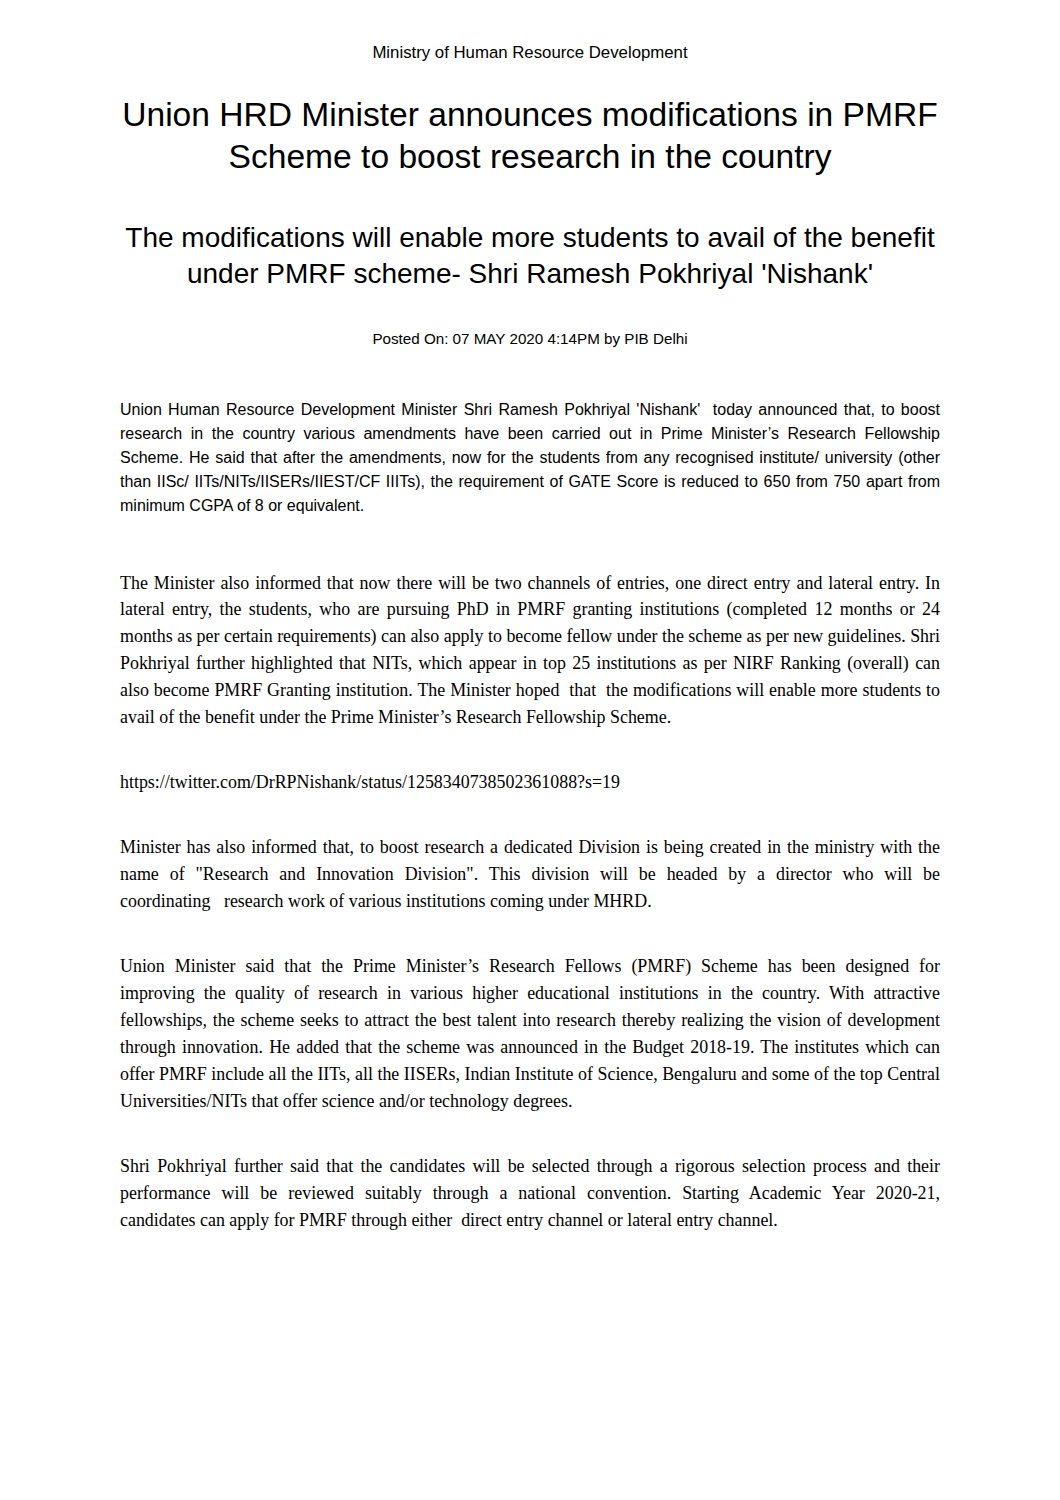Ministry of Human Resource Development
Union HRD Minister announces modifications in PMRF Scheme to boost research in the country
The modifications will enable more students to avail of the benefit under PMRF scheme- Shri Ramesh Pokhriyal 'Nishank'
Posted On: 07 MAY 2020 4:14PM by PIB Delhi
Union Human Resource Development Minister Shri Ramesh Pokhriyal 'Nishank' today announced that, to boost research in the country various amendments have been carried out in Prime Minister’s Research Fellowship Scheme. He said that after the amendments, now for the students from any recognised institute/ university (other than IISc/ IITs/NITs/IISERs/IIEST/CF IIITs), the requirement of GATE Score is reduced to 650 from 750 apart from minimum CGPA of 8 or equivalent.
The Minister also informed that now there will be two channels of entries, one direct entry and lateral entry. In lateral entry, the students, who are pursuing PhD in PMRF granting institutions (completed 12 months or 24 months as per certain requirements) can also apply to become fellow under the scheme as per new guidelines. Shri Pokhriyal further highlighted that NITs, which appear in top 25 institutions as per NIRF Ranking (overall) can also become PMRF Granting institution. The Minister hoped that the modifications will enable more students to avail of the benefit under the Prime Minister’s Research Fellowship Scheme.
https://twitter.com/DrRPNishank/status/1258340738502361088?s=19
Minister has also informed that, to boost research a dedicated Division is being created in the ministry with the name of "Research and Innovation Division". This division will be headed by a director who will be coordinating research work of various institutions coming under MHRD.
Union Minister said that the Prime Minister’s Research Fellows (PMRF) Scheme has been designed for improving the quality of research in various higher educational institutions in the country. With attractive fellowships, the scheme seeks to attract the best talent into research thereby realizing the vision of development through innovation. He added that the scheme was announced in the Budget 2018-19. The institutes which can offer PMRF include all the IITs, all the IISERs, Indian Institute of Science, Bengaluru and some of the top Central Universities/NITs that offer science and/or technology degrees.
Shri Pokhriyal further said that the candidates will be selected through a rigorous selection process and their performance will be reviewed suitably through a national convention. Starting Academic Year 2020-21, candidates can apply for PMRF through either direct entry channel or lateral entry channel.